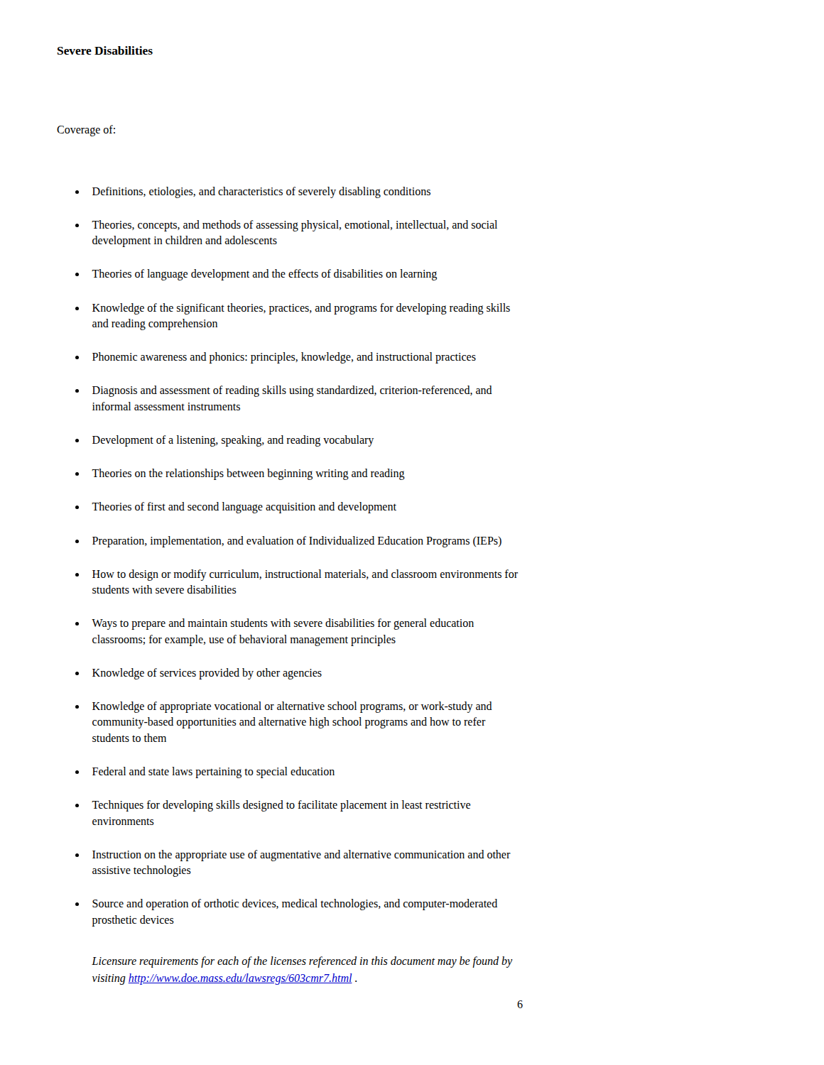Severe Disabilities
Coverage of:
Definitions, etiologies, and characteristics of severely disabling conditions
Theories, concepts, and methods of assessing physical, emotional, intellectual, and social development in children and adolescents
Theories of language development and the effects of disabilities on learning
Knowledge of the significant theories, practices, and programs for developing reading skills and reading comprehension
Phonemic awareness and phonics: principles, knowledge, and instructional practices
Diagnosis and assessment of reading skills using standardized, criterion-referenced, and informal assessment instruments
Development of a listening, speaking, and reading vocabulary
Theories on the relationships between beginning writing and reading
Theories of first and second language acquisition and development
Preparation, implementation, and evaluation of Individualized Education Programs (IEPs)
How to design or modify curriculum, instructional materials, and classroom environments for students with severe disabilities
Ways to prepare and maintain students with severe disabilities for general education classrooms; for example, use of behavioral management principles
Knowledge of services provided by other agencies
Knowledge of appropriate vocational or alternative school programs, or work-study and community-based opportunities and alternative high school programs and how to refer students to them
Federal and state laws pertaining to special education
Techniques for developing skills designed to facilitate placement in least restrictive environments
Instruction on the appropriate use of augmentative and alternative communication and other assistive technologies
Source and operation of orthotic devices, medical technologies, and computer-moderated prosthetic devices
Licensure requirements for each of the licenses referenced in this document may be found by visiting http://www.doe.mass.edu/lawsregs/603cmr7.html .
6